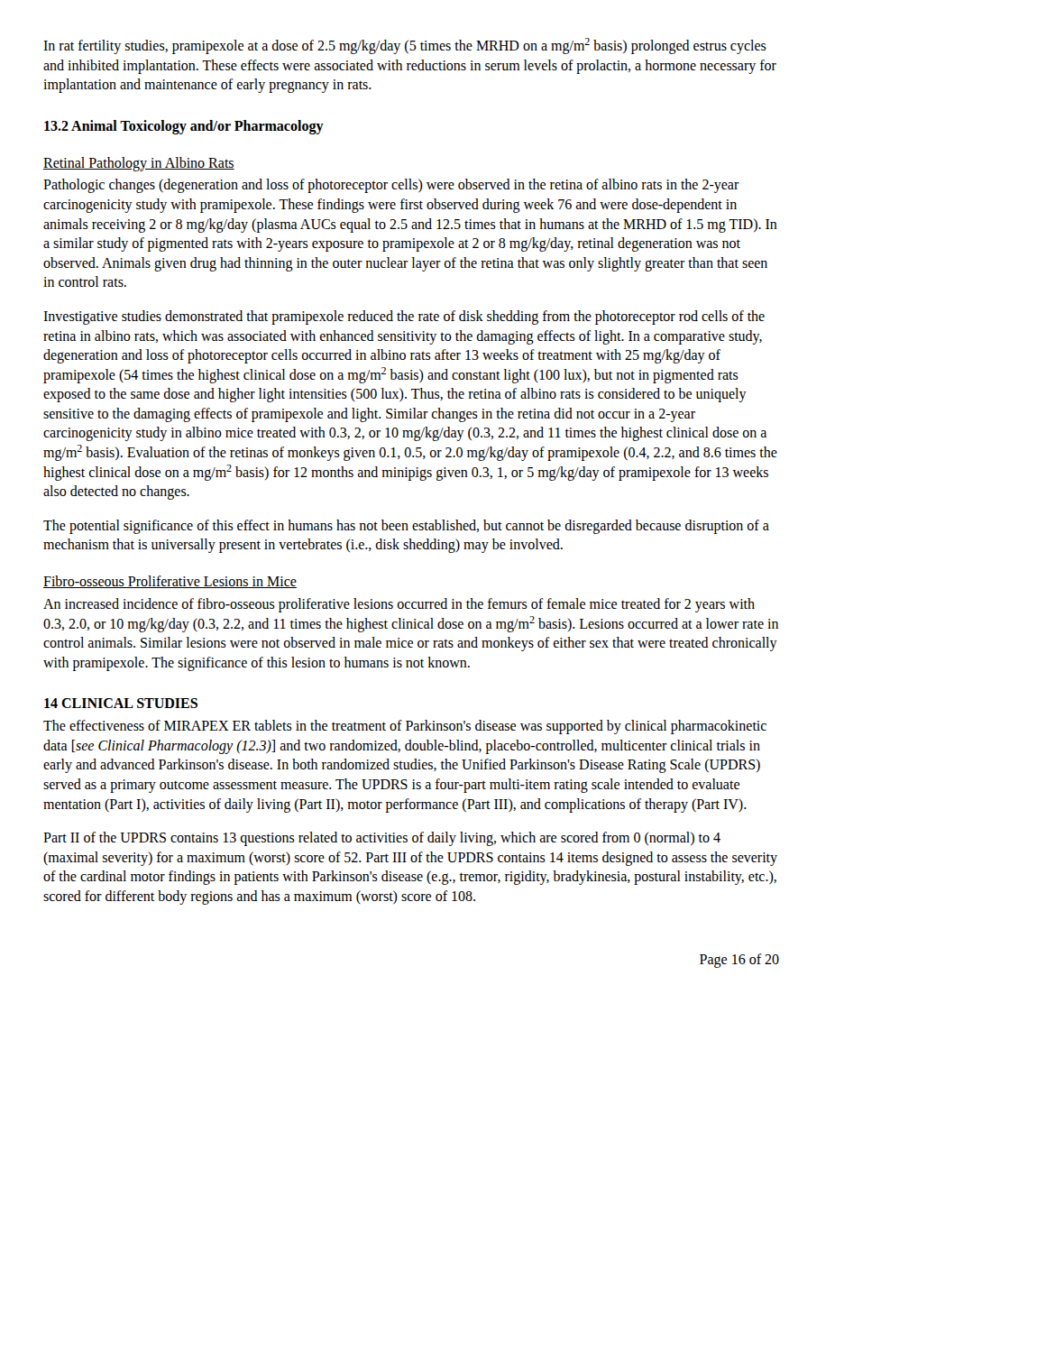In rat fertility studies, pramipexole at a dose of 2.5 mg/kg/day (5 times the MRHD on a mg/m2 basis) prolonged estrus cycles and inhibited implantation. These effects were associated with reductions in serum levels of prolactin, a hormone necessary for implantation and maintenance of early pregnancy in rats.
13.2 Animal Toxicology and/or Pharmacology
Retinal Pathology in Albino Rats
Pathologic changes (degeneration and loss of photoreceptor cells) were observed in the retina of albino rats in the 2-year carcinogenicity study with pramipexole. These findings were first observed during week 76 and were dose-dependent in animals receiving 2 or 8 mg/kg/day (plasma AUCs equal to 2.5 and 12.5 times that in humans at the MRHD of 1.5 mg TID). In a similar study of pigmented rats with 2-years exposure to pramipexole at 2 or 8 mg/kg/day, retinal degeneration was not observed. Animals given drug had thinning in the outer nuclear layer of the retina that was only slightly greater than that seen in control rats.
Investigative studies demonstrated that pramipexole reduced the rate of disk shedding from the photoreceptor rod cells of the retina in albino rats, which was associated with enhanced sensitivity to the damaging effects of light. In a comparative study, degeneration and loss of photoreceptor cells occurred in albino rats after 13 weeks of treatment with 25 mg/kg/day of pramipexole (54 times the highest clinical dose on a mg/m2 basis) and constant light (100 lux), but not in pigmented rats exposed to the same dose and higher light intensities (500 lux). Thus, the retina of albino rats is considered to be uniquely sensitive to the damaging effects of pramipexole and light. Similar changes in the retina did not occur in a 2-year carcinogenicity study in albino mice treated with 0.3, 2, or 10 mg/kg/day (0.3, 2.2, and 11 times the highest clinical dose on a mg/m2 basis). Evaluation of the retinas of monkeys given 0.1, 0.5, or 2.0 mg/kg/day of pramipexole (0.4, 2.2, and 8.6 times the highest clinical dose on a mg/m2 basis) for 12 months and minipigs given 0.3, 1, or 5 mg/kg/day of pramipexole for 13 weeks also detected no changes.
The potential significance of this effect in humans has not been established, but cannot be disregarded because disruption of a mechanism that is universally present in vertebrates (i.e., disk shedding) may be involved.
Fibro-osseous Proliferative Lesions in Mice
An increased incidence of fibro-osseous proliferative lesions occurred in the femurs of female mice treated for 2 years with 0.3, 2.0, or 10 mg/kg/day (0.3, 2.2, and 11 times the highest clinical dose on a mg/m2 basis). Lesions occurred at a lower rate in control animals. Similar lesions were not observed in male mice or rats and monkeys of either sex that were treated chronically with pramipexole. The significance of this lesion to humans is not known.
14 CLINICAL STUDIES
The effectiveness of MIRAPEX ER tablets in the treatment of Parkinson's disease was supported by clinical pharmacokinetic data [see Clinical Pharmacology (12.3)] and two randomized, double-blind, placebo-controlled, multicenter clinical trials in early and advanced Parkinson's disease. In both randomized studies, the Unified Parkinson's Disease Rating Scale (UPDRS) served as a primary outcome assessment measure. The UPDRS is a four-part multi-item rating scale intended to evaluate mentation (Part I), activities of daily living (Part II), motor performance (Part III), and complications of therapy (Part IV).
Part II of the UPDRS contains 13 questions related to activities of daily living, which are scored from 0 (normal) to 4 (maximal severity) for a maximum (worst) score of 52. Part III of the UPDRS contains 14 items designed to assess the severity of the cardinal motor findings in patients with Parkinson's disease (e.g., tremor, rigidity, bradykinesia, postural instability, etc.), scored for different body regions and has a maximum (worst) score of 108.
Page 16 of 20